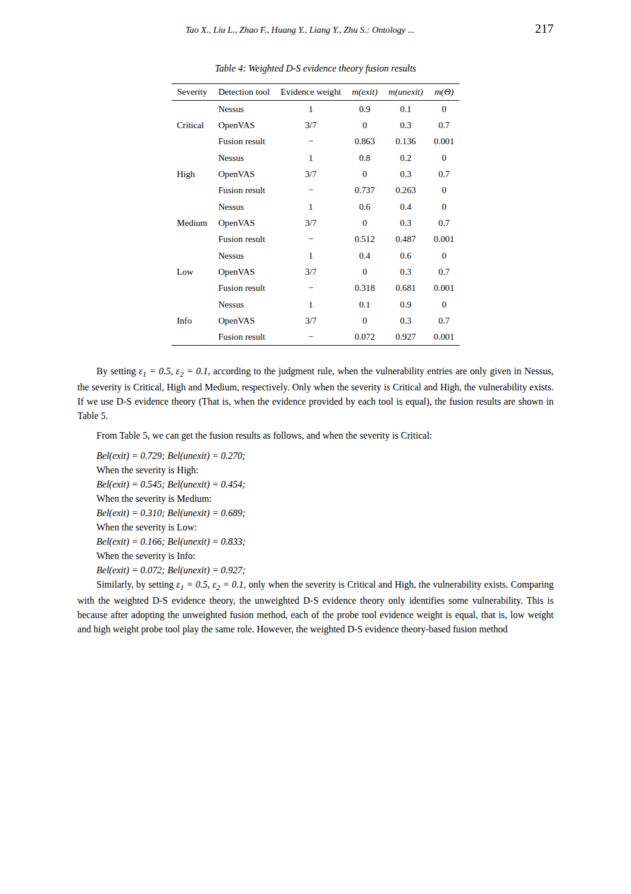Tao X., Liu L., Zhao F., Huang Y., Liang Y., Zhu S.: Ontology ...
217
Table 4: Weighted D-S evidence theory fusion results
| Severity | Detection tool | Evidence weight | m(exit) | m(unexit) | m(Θ) |
| --- | --- | --- | --- | --- | --- |
| | Nessus | 1 | 0.9 | 0.1 | 0 |
| Critical | OpenVAS | 3/7 | 0 | 0.3 | 0.7 |
| | Fusion result | − | 0.863 | 0.136 | 0.001 |
| | Nessus | 1 | 0.8 | 0.2 | 0 |
| High | OpenVAS | 3/7 | 0 | 0.3 | 0.7 |
| | Fusion result | − | 0.737 | 0.263 | 0 |
| | Nessus | 1 | 0.6 | 0.4 | 0 |
| Medium | OpenVAS | 3/7 | 0 | 0.3 | 0.7 |
| | Fusion result | − | 0.512 | 0.487 | 0.001 |
| | Nessus | 1 | 0.4 | 0.6 | 0 |
| Low | OpenVAS | 3/7 | 0 | 0.3 | 0.7 |
| | Fusion result | − | 0.318 | 0.681 | 0.001 |
| | Nessus | 1 | 0.1 | 0.9 | 0 |
| Info | OpenVAS | 3/7 | 0 | 0.3 | 0.7 |
| | Fusion result | − | 0.072 | 0.927 | 0.001 |
By setting ε1 = 0.5, ε2 = 0.1, according to the judgment rule, when the vulnerability entries are only given in Nessus, the severity is Critical, High and Medium, respectively. Only when the severity is Critical and High, the vulnerability exists. If we use D-S evidence theory (That is, when the evidence provided by each tool is equal), the fusion results are shown in Table 5.
From Table 5, we can get the fusion results as follows, and when the severity is Critical:
Bel(exit) = 0.729; Bel(unexit) = 0.270;
When the severity is High:
Bel(exit) = 0.545; Bel(unexit) = 0.454;
When the severity is Medium:
Bel(exit) = 0.310; Bel(unexit) = 0.689;
When the severity is Low:
Bel(exit) = 0.166; Bel(unexit) = 0.833;
When the severity is Info:
Bel(exit) = 0.072; Bel(unexit) = 0.927;
Similarly, by setting ε1 = 0.5, ε2 = 0.1, only when the severity is Critical and High, the vulnerability exists. Comparing with the weighted D-S evidence theory, the unweighted D-S evidence theory only identifies some vulnerability. This is because after adopting the unweighted fusion method, each of the probe tool evidence weight is equal, that is, low weight and high weight probe tool play the same role. However, the weighted D-S evidence theory-based fusion method